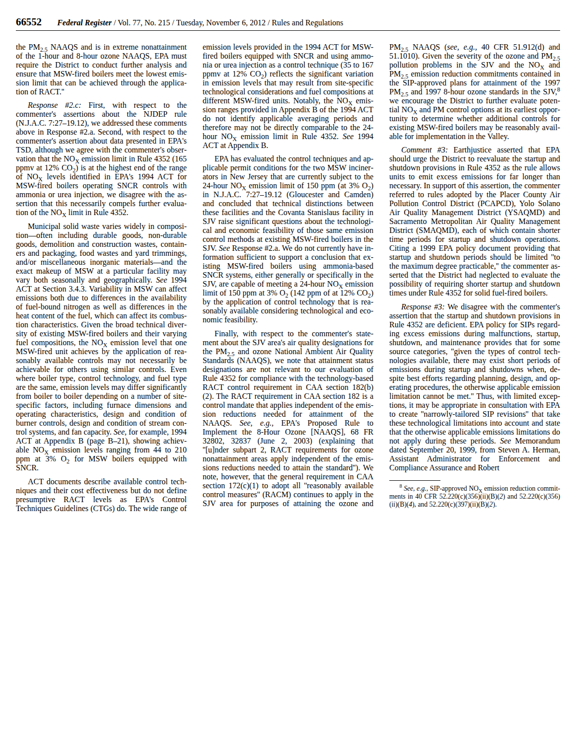66552 Federal Register / Vol. 77, No. 215 / Tuesday, November 6, 2012 / Rules and Regulations
the PM2.5 NAAQS and is in extreme nonattainment of the 1-hour and 8-hour ozone NAAQS, EPA must require the District to conduct further analysis and ensure that MSW-fired boilers meet the lowest emission limit that can be achieved through the application of RACT.''
Response #2.c: First, with respect to the commenter's assertions about the NJDEP rule (N.J.A.C. 7:27–19.12), we addressed these comments above in Response #2.a. Second, with respect to the commenter's assertion about data presented in EPA's TSD, although we agree with the commenter's observation that the NOX emission limit in Rule 4352 (165 ppmv at 12% CO2) is at the highest end of the range of NOX levels identified in EPA's 1994 ACT for MSW-fired boilers operating SNCR controls with ammonia or urea injection, we disagree with the assertion that this necessarily compels further evaluation of the NOX limit in Rule 4352.
Municipal solid waste varies widely in composition—often including durable goods, non-durable goods, demolition and construction wastes, containers and packaging, food wastes and yard trimmings, and/or miscellaneous inorganic materials—and the exact makeup of MSW at a particular facility may vary both seasonally and geographically. See 1994 ACT at Section 3.4.3. Variability in MSW can affect emissions both due to differences in the availability of fuel-bound nitrogen as well as differences in the heat content of the fuel, which can affect its combustion characteristics. Given the broad technical diversity of existing MSW-fired boilers and their varying fuel compositions, the NOX emission level that one MSW-fired unit achieves by the application of reasonably available controls may not necessarily be achievable for others using similar controls. Even where boiler type, control technology, and fuel type are the same, emission levels may differ significantly from boiler to boiler depending on a number of site-specific factors, including furnace dimensions and operating characteristics, design and condition of burner controls, design and condition of stream control systems, and fan capacity. See, for example, 1994 ACT at Appendix B (page B–21), showing achievable NOX emission levels ranging from 44 to 210 ppm at 3% O2 for MSW boilers equipped with SNCR.
ACT documents describe available control techniques and their cost effectiveness but do not define presumptive RACT levels as EPA's Control Techniques Guidelines (CTGs) do. The wide range of emission levels provided in the 1994 ACT for MSW-fired boilers equipped with SNCR and using ammonia or urea injection as a control technique (35 to 167 ppmv at 12% CO2) reflects the significant variation in emission levels that may result from site-specific technological considerations and fuel compositions at different MSW-fired units. Notably, the NOX emission ranges provided in Appendix B of the 1994 ACT do not identify applicable averaging periods and therefore may not be directly comparable to the 24-hour NOX emission limit in Rule 4352. See 1994 ACT at Appendix B.
EPA has evaluated the control techniques and applicable permit conditions for the two MSW incinerators in New Jersey that are currently subject to the 24-hour NOX emission limit of 150 ppm (at 3% O2) in N.J.A.C. 7:27–19.12 (Gloucester and Camden) and concluded that technical distinctions between these facilities and the Covanta Stanislaus facility in SJV raise significant questions about the technological and economic feasibility of those same emission control methods at existing MSW-fired boilers in the SJV. See Response #2.a. We do not currently have information sufficient to support a conclusion that existing MSW-fired boilers using ammonia-based SNCR systems, either generally or specifically in the SJV, are capable of meeting a 24-hour NOX emission limit of 150 ppm at 3% O2 (142 ppm of at 12% CO2) by the application of control technology that is reasonably available considering technological and economic feasibility.
Finally, with respect to the commenter's statement about the SJV area's air quality designations for the PM2.5 and ozone National Ambient Air Quality Standards (NAAQS), we note that attainment status designations are not relevant to our evaluation of Rule 4352 for compliance with the technology-based RACT control requirement in CAA section 182(b)(2). The RACT requirement in CAA section 182 is a control mandate that applies independent of the emission reductions needed for attainment of the NAAQS. See, e.g., EPA's Proposed Rule to Implement the 8-Hour Ozone [NAAQS], 68 FR 32802, 32837 (June 2, 2003) (explaining that ''[u]nder subpart 2, RACT requirements for ozone nonattainment areas apply independent of the emissions reductions needed to attain the standard''). We note, however, that the general requirement in CAA section 172(c)(1) to adopt all ''reasonably available control measures'' (RACM) continues to apply in the SJV area for purposes of attaining the ozone and PM2.5 NAAQS (see, e.g., 40 CFR 51.912(d) and 51.1010). Given the severity of the ozone and PM2.5 pollution problems in the SJV and the NOX and PM2.5 emission reduction commitments contained in the SIP-approved plans for attainment of the 1997 PM2.5 and 1997 8-hour ozone standards in the SJV,8 we encourage the District to further evaluate potential NOX and PM control options at its earliest opportunity to determine whether additional controls for existing MSW-fired boilers may be reasonably available for implementation in the Valley.
Comment #3: Earthjustice asserted that EPA should urge the District to reevaluate the startup and shutdown provisions in Rule 4352 as the rule allows units to emit excess emissions for far longer than necessary. In support of this assertion, the commenter referred to rules adopted by the Placer County Air Pollution Control District (PCAPCD), Yolo Solano Air Quality Management District (YSAQMD) and Sacramento Metropolitan Air Quality Management District (SMAQMD), each of which contain shorter time periods for startup and shutdown operations. Citing a 1999 EPA policy document providing that startup and shutdown periods should be limited ''to the maximum degree practicable,'' the commenter asserted that the District had neglected to evaluate the possibility of requiring shorter startup and shutdown times under Rule 4352 for solid fuel-fired boilers.
Response #3: We disagree with the commenter's assertion that the startup and shutdown provisions in Rule 4352 are deficient. EPA policy for SIPs regarding excess emissions during malfunctions, startup, shutdown, and maintenance provides that for some source categories, ''given the types of control technologies available, there may exist short periods of emissions during startup and shutdowns when, despite best efforts regarding planning, design, and operating procedures, the otherwise applicable emission limitation cannot be met.'' Thus, with limited exceptions, it may be appropriate in consultation with EPA to create ''narrowly-tailored SIP revisions'' that take these technological limitations into account and state that the otherwise applicable emissions limitations do not apply during these periods. See Memorandum dated September 20, 1999, from Steven A. Herman, Assistant Administrator for Enforcement and Compliance Assurance and Robert
8 See, e.g., SIP-approved NOX emission reduction commitments in 40 CFR 52.220(c)(356)(ii)(B)(2) and 52.220(c)(356)(ii)(B)(4), and 52.220(c)(397)(ii)(B)(2).